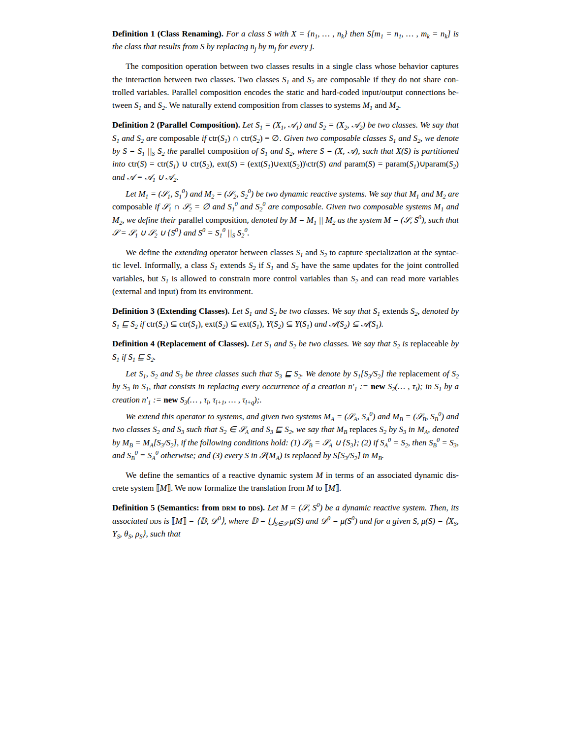Definition 1 (Class Renaming). For a class S with X = {n1, … , nk} then S[m1 = n1, … , mk = nk] is the class that results from S by replacing nj by mj for every j.
The composition operation between two classes results in a single class whose behavior captures the interaction between two classes. Two classes S1 and S2 are composable if they do not share controlled variables. Parallel composition encodes the static and hard-coded input/output connections between S1 and S2. We naturally extend composition from classes to systems M1 and M2.
Definition 2 (Parallel Composition). Let S1 = (X1, 𝒜1) and S2 = (X2, 𝒜2) be two classes. We say that S1 and S2 are composable if ctr(S1) ∩ ctr(S2) = ∅. Given two composable classes S1 and S2, we denote by S = S1 ||S S2 the parallel composition of S1 and S2, where S = (X, 𝒜), such that X(S) is partitioned into ctr(S) = ctr(S1) ∪ ctr(S2), ext(S) = (ext(S1)∪ext(S2))\ctr(S) and param(S) = param(S1)∪param(S2) and 𝒜 = 𝒜1 ∪ 𝒜2.
Let M1 = (𝒮1, S10) and M2 = (𝒮2, S20) be two dynamic reactive systems. We say that M1 and M2 are composable if 𝒮1 ∩ 𝒮2 = ∅ and S10 and S20 are composable. Given two composable systems M1 and M2, we define their parallel composition, denoted by M = M1 || M2 as the system M = (𝒮, S0), such that 𝒮 = 𝒮1 ∪ 𝒮2 ∪ {S0} and S0 = S10 ||S S20.
We define the extending operator between classes S1 and S2 to capture specialization at the syntactic level. Informally, a class S1 extends S2 if S1 and S2 have the same updates for the joint controlled variables, but S1 is allowed to constrain more control variables than S2 and can read more variables (external and input) from its environment.
Definition 3 (Extending Classes). Let S1 and S2 be two classes. We say that S1 extends S2, denoted by S1 ⊑ S2 if ctr(S2) ⊆ ctr(S1), ext(S2) ⊆ ext(S1), Y(S2) ⊆ Y(S1) and 𝒜(S2) ⊆ 𝒜(S1).
Definition 4 (Replacement of Classes). Let S1 and S2 be two classes. We say that S2 is replaceable by S1 if S1 ⊑ S2.
Let S1, S2 and S3 be three classes such that S3 ⊑ S2. We denote by S1[S3/S2] the replacement of S2 by S3 in S1, that consists in replacing every occurrence of a creation n′1 := new S2(… , τl); in S1 by a creation n′1 := new S3(… , τl, τl+1, … , τl+q);.
We extend this operator to systems, and given two systems MA = (𝒮A, SA0) and MB = (𝒮B, SB0) and two classes S2 and S3 such that S2 ∈ 𝒮A and S3 ⊑ S2, we say that MB replaces S2 by S3 in MA, denoted by MB = MA[S3/S2], if the following conditions hold: (1) 𝒮B = 𝒮A ∪ {S3}; (2) if SA0 = S2, then SB0 = S3, and SB0 = SA0 otherwise; and (3) every S in 𝒮(MA) is replaced by S[S3/S2] in MB.
We define the semantics of a reactive dynamic system M in terms of an associated dynamic discrete system ⟦M⟧. We now formalize the translation from M to ⟦M⟧.
Definition 5 (Semantics: from drm to dds). Let M = (𝒮, S0) be a dynamic reactive system. Then, its associated dds is ⟦M⟧ = ⟨𝔻, 𝒟0⟩, where 𝔻 = ⋃S∈𝒮 μ(S) and 𝒟0 = μ(S0) and for a given S, μ(S) = ⟨XS, YS, θS, ρS⟩, such that